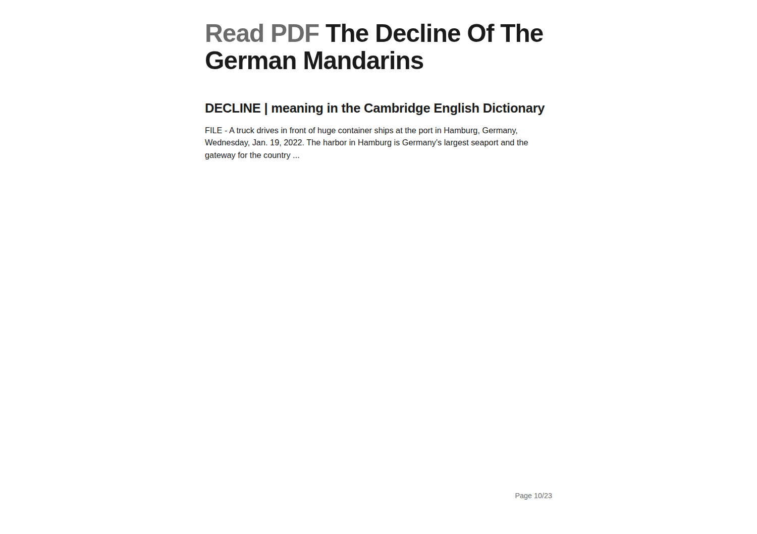Read PDF The Decline Of The German Mandarins
DECLINE | meaning in the Cambridge English Dictionary
FILE - A truck drives in front of huge container ships at the port in Hamburg, Germany, Wednesday, Jan. 19, 2022. The harbor in Hamburg is Germany's largest seaport and the gateway for the country ...
Page 10/23